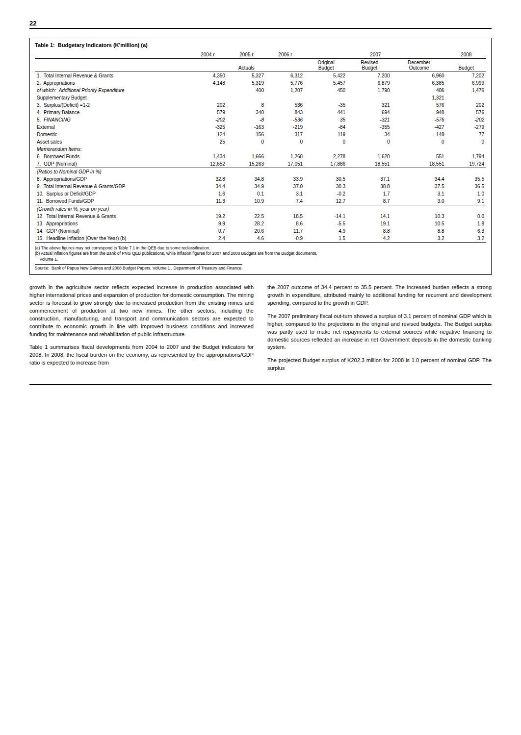22
Table 1: Budgetary Indicators (K'million) (a)
| | 2004 r | 2005 r | 2006 r | 2007 | 2008 |
| --- | --- | --- | --- | --- | --- |
| | Actuals | Original Budget | Revised Budget | December Outcome | Budget |
| 1. Total Internal Revenue & Grants | 4,350 | 5,327 | 6,312 | 5,422 | 7,200 | 6,960 | 7,202 |
| 2. Appropriations | 4,148 | 5,319 | 5,776 | 5,457 | 6,879 | 6,385 | 6,999 |
| of which: Additional Priority Expenditure | | 400 | 1,207 | 450 | 1,790 | 406 | 1,476 |
| Supplementary Budget | | | | | | 1,321 | |
| 3. Surplus/(Deficit) =1-2 | 202 | 8 | 536 | -35 | 321 | 576 | 202 |
| 4. Primary Balance | 579 | 340 | 843 | 441 | 694 | 948 | 576 |
| 5. FINANCING | -202 | -8 | -536 | 35 | -321 | -576 | -202 |
| External | -325 | -163 | -219 | -84 | -355 | -427 | -279 |
| Domestic | 124 | 156 | -317 | 119 | 34 | -148 | 77 |
| Asset sales | 25 | 0 | 0 | 0 | 0 | 0 | 0 |
| Memorandum Items: | | | | | | | |
| 6. Borrowed Funds | 1,434 | 1,666 | 1,268 | 2,278 | 1,620 | 551 | 1,794 |
| 7. GDP (Nominal) | 12,652 | 15,263 | 17,051 | 17,886 | 18,551 | 18,551 | 19,724 |
| (Ratios to Nominal GDP in %) | | | | | | | |
| 8. Appropriations/GDP | 32.8 | 34.8 | 33.9 | 30.5 | 37.1 | 34.4 | 35.5 |
| 9. Total Internal Revenue & Grants/GDP | 34.4 | 34.9 | 37.0 | 30.3 | 38.8 | 37.5 | 36.5 |
| 10. Surplus or Deficit/GDP | 1.6 | 0.1 | 3.1 | -0.2 | 1.7 | 3.1 | 1.0 |
| 11. Borrowed Funds/GDP | 11.3 | 10.9 | 7.4 | 12.7 | 8.7 | 3.0 | 9.1 |
| (Growth rates in %, year on year) | | | | | | | |
| 12. Total Internal Revenue & Grants | 19.2 | 22.5 | 18.5 | -14.1 | 14.1 | 10.3 | 0.0 |
| 13. Appropriations | 9.9 | 28.2 | 8.6 | -5.5 | 19.1 | 10.5 | 1.8 |
| 14. GDP (Nominal) | 0.7 | 20.6 | 11.7 | 4.9 | 8.8 | 8.8 | 6.3 |
| 15. Headline Inflation (Over the Year) (b) | 2.4 | 4.6 | -0.9 | 1.5 | 4.2 | 3.2 | 3.2 |
(a) The above figures may not correspond to Table 7.1 in the QEB due to some reclassification.
(b) Actual inflation figures are from the Bank of PNG QEB publications, while inflation figures for 2007 and 2008 Budgets are from the Budget documents,
Volume 1.
Source: Bank of Papua New Guinea and 2008 Budget Papers, Volume 1 , Department of Treasury and Finance.
growth in the agriculture sector reflects expected increase in production associated with higher international prices and expansion of production for domestic consumption. The mining sector is forecast to grow strongly due to increased production from the existing mines and commencement of production at two new mines. The other sectors, including the construction, manufacturing, and transport and communication sectors are expected to contribute to economic growth in line with improved business conditions and increased funding for maintenance and rehabilitation of public infrastructure.
Table 1 summarises fiscal developments from 2004 to 2007 and the Budget indicators for 2008. In 2008, the fiscal burden on the economy, as represented by the appropriations/GDP ratio is expected to increase from
the 2007 outcome of 34.4 percent to 35.5 percent. The increased burden reflects a strong growth in expenditure, attributed mainly to additional funding for recurrent and development spending, compared to the growth in GDP.
The 2007 preliminary fiscal out-turn showed a surplus of 3.1 percent of nominal GDP which is higher, compared to the projections in the original and revised budgets. The Budget surplus was partly used to make net repayments to external sources while negative financing to domestic sources reflected an increase in net Government deposits in the domestic banking system.
The projected Budget surplus of K202.3 million for 2008 is 1.0 percent of nominal GDP. The surplus